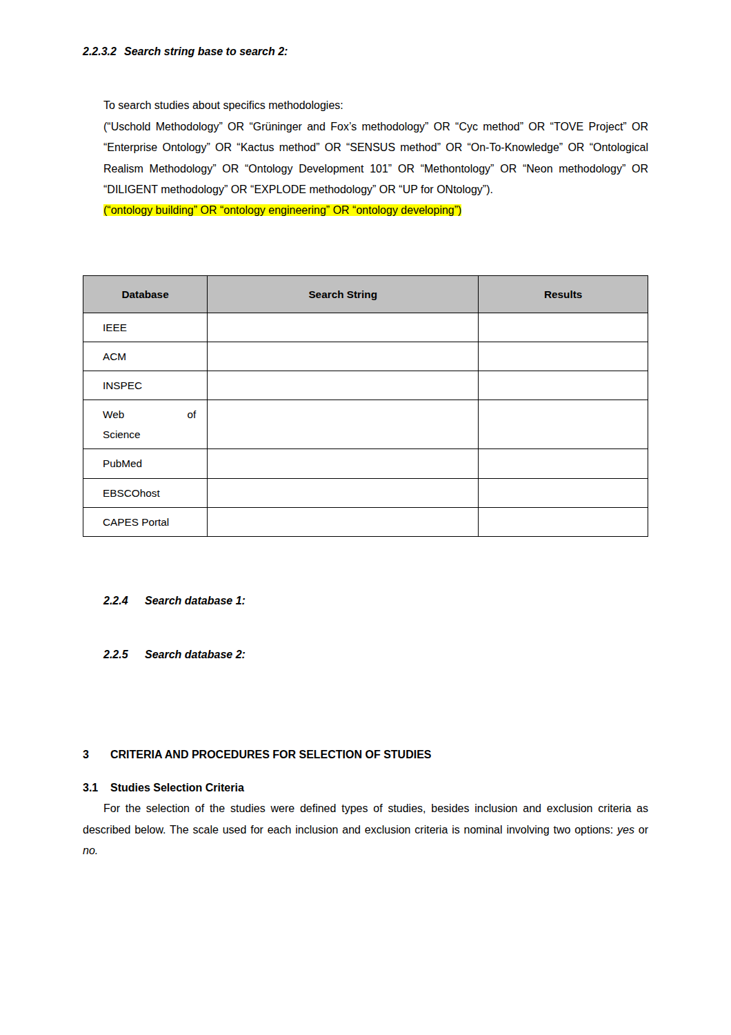2.2.3.2 Search string base to search 2:
To search studies about specifics methodologies:
(“Uschold Methodology” OR “Grüninger and Fox’s methodology” OR “Cyc method” OR “TOVE Project” OR “Enterprise Ontology” OR “Kactus method” OR “SENSUS method” OR “On-To-Knowledge” OR “Ontological Realism Methodology” OR “Ontology Development 101” OR “Methontology” OR “Neon methodology” OR “DILIGENT methodology” OR “EXPLODE methodology” OR “UP for ONtology”).
(“ontology building” OR “ontology engineering” OR “ontology developing”)
| Database | Search String | Results |
| --- | --- | --- |
| IEEE | | |
| ACM | | |
| INSPEC | | |
| Web of Science | | |
| PubMed | | |
| EBSCOhost | | |
| CAPES Portal | | |
2.2.4 Search database 1:
2.2.5 Search database 2:
3 CRITERIA AND PROCEDURES FOR SELECTION OF STUDIES
3.1 Studies Selection Criteria
For the selection of the studies were defined types of studies, besides inclusion and exclusion criteria as described below. The scale used for each inclusion and exclusion criteria is nominal involving two options: yes or no.